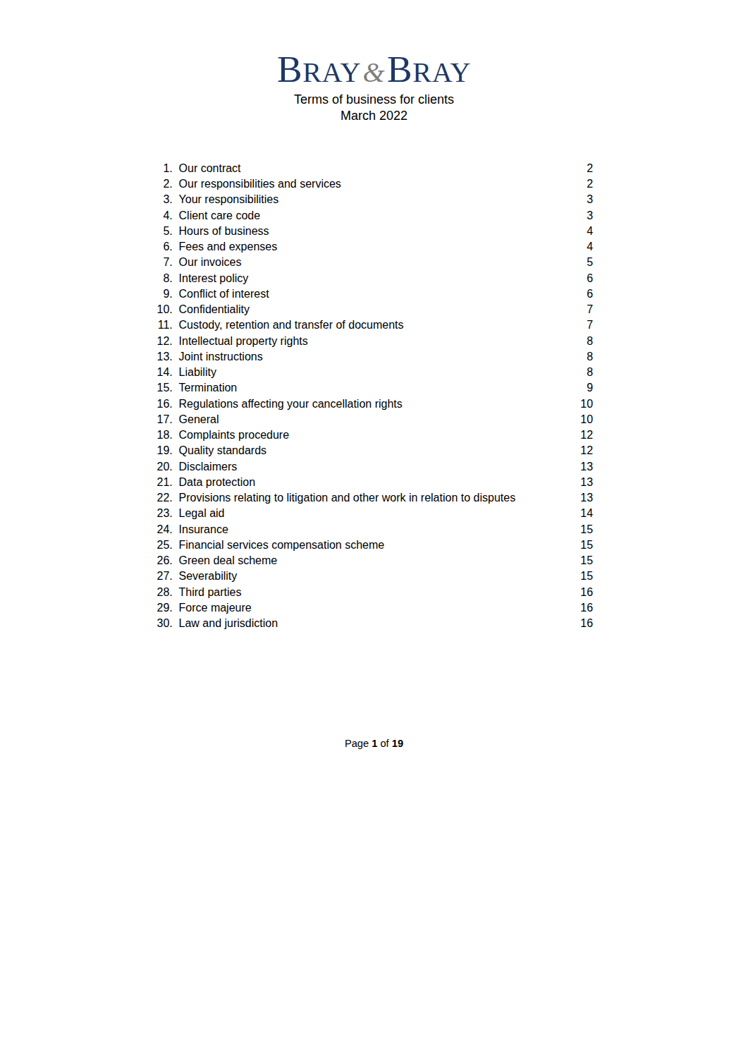BRAY&BRAY
Terms of business for clients
March 2022
1. Our contract 2
2. Our responsibilities and services 2
3. Your responsibilities 3
4. Client care code 3
5. Hours of business 4
6. Fees and expenses 4
7. Our invoices 5
8. Interest policy 6
9. Conflict of interest 6
10. Confidentiality 7
11. Custody, retention and transfer of documents 7
12. Intellectual property rights 8
13. Joint instructions 8
14. Liability 8
15. Termination 9
16. Regulations affecting your cancellation rights 10
17. General 10
18. Complaints procedure 12
19. Quality standards 12
20. Disclaimers 13
21. Data protection 13
22. Provisions relating to litigation and other work in relation to disputes 13
23. Legal aid 14
24. Insurance 15
25. Financial services compensation scheme 15
26. Green deal scheme 15
27. Severability 15
28. Third parties 16
29. Force majeure 16
30. Law and jurisdiction 16
Page 1 of 19